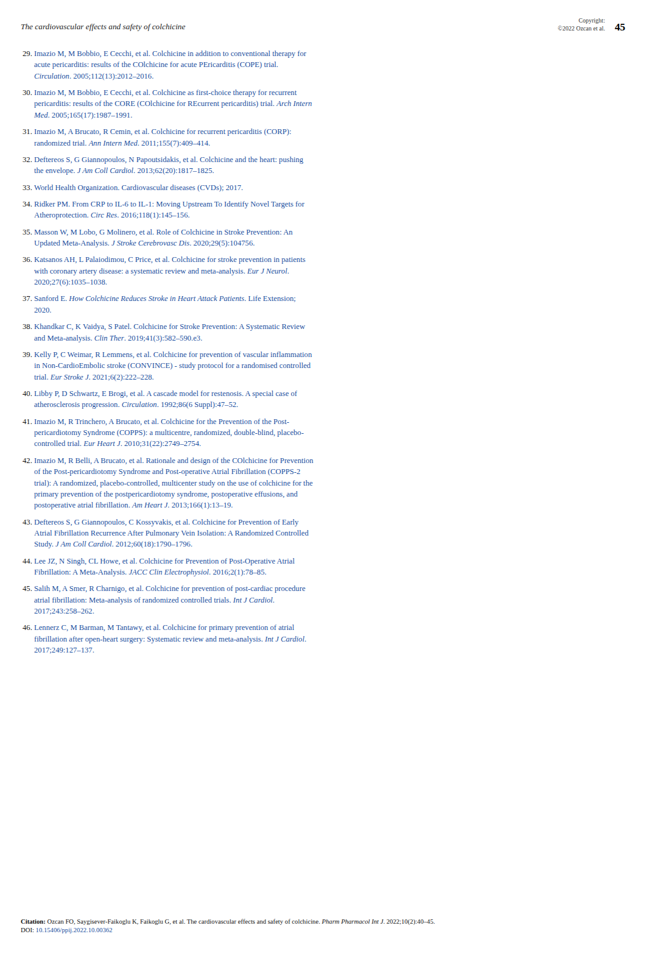The cardiovascular effects and safety of colchicine
Copyright:
©2022 Ozcan et al.
45
Imazio M, M Bobbio, E Cecchi, et al. Colchicine in addition to conventional therapy for acute pericarditis: results of the COlchicine for acute PEricarditis (COPE) trial. Circulation. 2005;112(13):2012–2016.
Imazio M, M Bobbio, E Cecchi, et al. Colchicine as first-choice therapy for recurrent pericarditis: results of the CORE (COlchicine for REcurrent pericarditis) trial. Arch Intern Med. 2005;165(17):1987–1991.
Imazio M, A Brucato, R Cemin, et al. Colchicine for recurrent pericarditis (CORP): randomized trial. Ann Intern Med. 2011;155(7):409–414.
Deftereos S, G Giannopoulos, N Papoutsidakis, et al. Colchicine and the heart: pushing the envelope. J Am Coll Cardiol. 2013;62(20):1817–1825.
World Health Organization. Cardiovascular diseases (CVDs); 2017.
Ridker PM. From CRP to IL-6 to IL-1: Moving Upstream To Identify Novel Targets for Atheroprotection. Circ Res. 2016;118(1):145–156.
Masson W, M Lobo, G Molinero, et al. Role of Colchicine in Stroke Prevention: An Updated Meta-Analysis. J Stroke Cerebrovasc Dis. 2020;29(5):104756.
Katsanos AH, L Palaiodimou, C Price, et al. Colchicine for stroke prevention in patients with coronary artery disease: a systematic review and meta-analysis. Eur J Neurol. 2020;27(6):1035–1038.
Sanford E. How Colchicine Reduces Stroke in Heart Attack Patients. Life Extension; 2020.
Khandkar C, K Vaidya, S Patel. Colchicine for Stroke Prevention: A Systematic Review and Meta-analysis. Clin Ther. 2019;41(3):582–590.e3.
Kelly P, C Weimar, R Lemmens, et al. Colchicine for prevention of vascular inflammation in Non-CardioEmbolic stroke (CONVINCE) - study protocol for a randomised controlled trial. Eur Stroke J. 2021;6(2):222–228.
Libby P, D Schwartz, E Brogi, et al. A cascade model for restenosis. A special case of atherosclerosis progression. Circulation. 1992;86(6 Suppl):47–52.
Imazio M, R Trinchero, A Brucato, et al. Colchicine for the Prevention of the Post-pericardiotomy Syndrome (COPPS): a multicentre, randomized, double-blind, placebo-controlled trial. Eur Heart J. 2010;31(22):2749–2754.
Imazio M, R Belli, A Brucato, et al. Rationale and design of the COlchicine for Prevention of the Post-pericardiotomy Syndrome and Post-operative Atrial Fibrillation (COPPS-2 trial): A randomized, placebo-controlled, multicenter study on the use of colchicine for the primary prevention of the postpericardiotomy syndrome, postoperative effusions, and postoperative atrial fibrillation. Am Heart J. 2013;166(1):13–19.
Deftereos S, G Giannopoulos, C Kossyvakis, et al. Colchicine for Prevention of Early Atrial Fibrillation Recurrence After Pulmonary Vein Isolation: A Randomized Controlled Study. J Am Coll Cardiol. 2012;60(18):1790–1796.
Lee JZ, N Singh, CL Howe, et al. Colchicine for Prevention of Post-Operative Atrial Fibrillation: A Meta-Analysis. JACC Clin Electrophysiol. 2016;2(1):78–85.
Salih M, A Smer, R Charnigo, et al. Colchicine for prevention of post-cardiac procedure atrial fibrillation: Meta-analysis of randomized controlled trials. Int J Cardiol. 2017;243:258–262.
Lennerz C, M Barman, M Tantawy, et al. Colchicine for primary prevention of atrial fibrillation after open-heart surgery: Systematic review and meta-analysis. Int J Cardiol. 2017;249:127–137.
Citation: Ozcan FO, Saygisever-Faikoglu K, Faikoglu G, et al. The cardiovascular effects and safety of colchicine. Pharm Pharmacol Int J. 2022;10(2):40–45. DOI: 10.15406/ppij.2022.10.00362